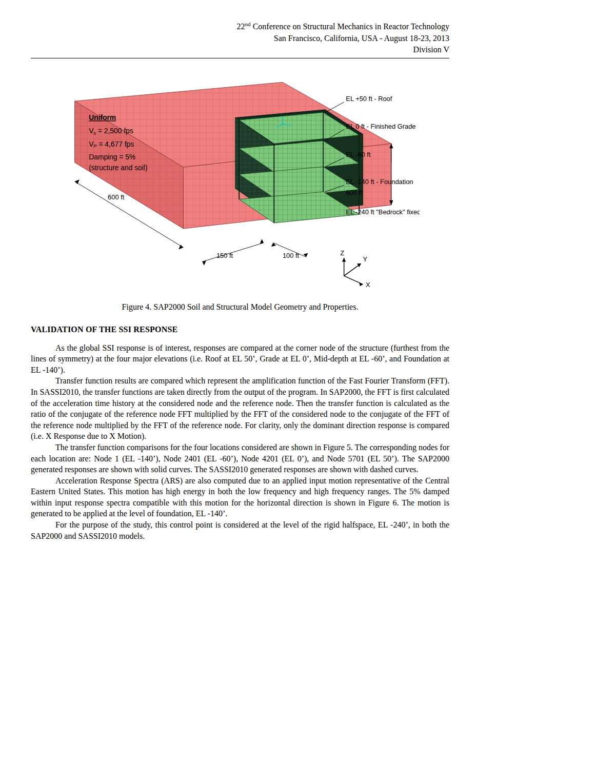22nd Conference on Structural Mechanics in Reactor Technology
San Francisco, California, USA - August 18-23, 2013
Division V
Uniform Vs = 2,500 fps VP = 4,677 fps Damping = 5% (structure and soil) EL +50 ft - Roof EL 0 ft - Finished Grade EL -60 ft EL -140 ft - Foundation EL -240 ft "Bedrock" fixed 600 ft 600 ft 150 ft 100 ft Z Y X
Figure 4. SAP2000 Soil and Structural Model Geometry and Properties.
Validation of the SSI Response
As the global SSI response is of interest, responses are compared at the corner node of the structure (furthest from the lines of symmetry) at the four major elevations (i.e. Roof at EL 50’, Grade at EL 0’, Mid-depth at EL -60’, and Foundation at EL -140’).
Transfer function results are compared which represent the amplification function of the Fast Fourier Transform (FFT). In SASSI2010, the transfer functions are taken directly from the output of the program. In SAP2000, the FFT is first calculated of the acceleration time history at the considered node and the reference node. Then the transfer function is calculated as the ratio of the conjugate of the reference node FFT multiplied by the FFT of the considered node to the conjugate of the FFT of the reference node multiplied by the FFT of the reference node. For clarity, only the dominant direction response is compared (i.e. X Response due to X Motion).
The transfer function comparisons for the four locations considered are shown in Figure 5. The corresponding nodes for each location are: Node 1 (EL -140’), Node 2401 (EL -60’), Node 4201 (EL 0’), and Node 5701 (EL 50’). The SAP2000 generated responses are shown with solid curves. The SASSI2010 generated responses are shown with dashed curves.
Acceleration Response Spectra (ARS) are also computed due to an applied input motion representative of the Central Eastern United States. This motion has high energy in both the low frequency and high frequency ranges. The 5% damped within input response spectra compatible with this motion for the horizontal direction is shown in Figure 6. The motion is generated to be applied at the level of foundation, EL -140’.
For the purpose of the study, this control point is considered at the level of the rigid halfspace, EL -240’, in both the SAP2000 and SASSI2010 models.